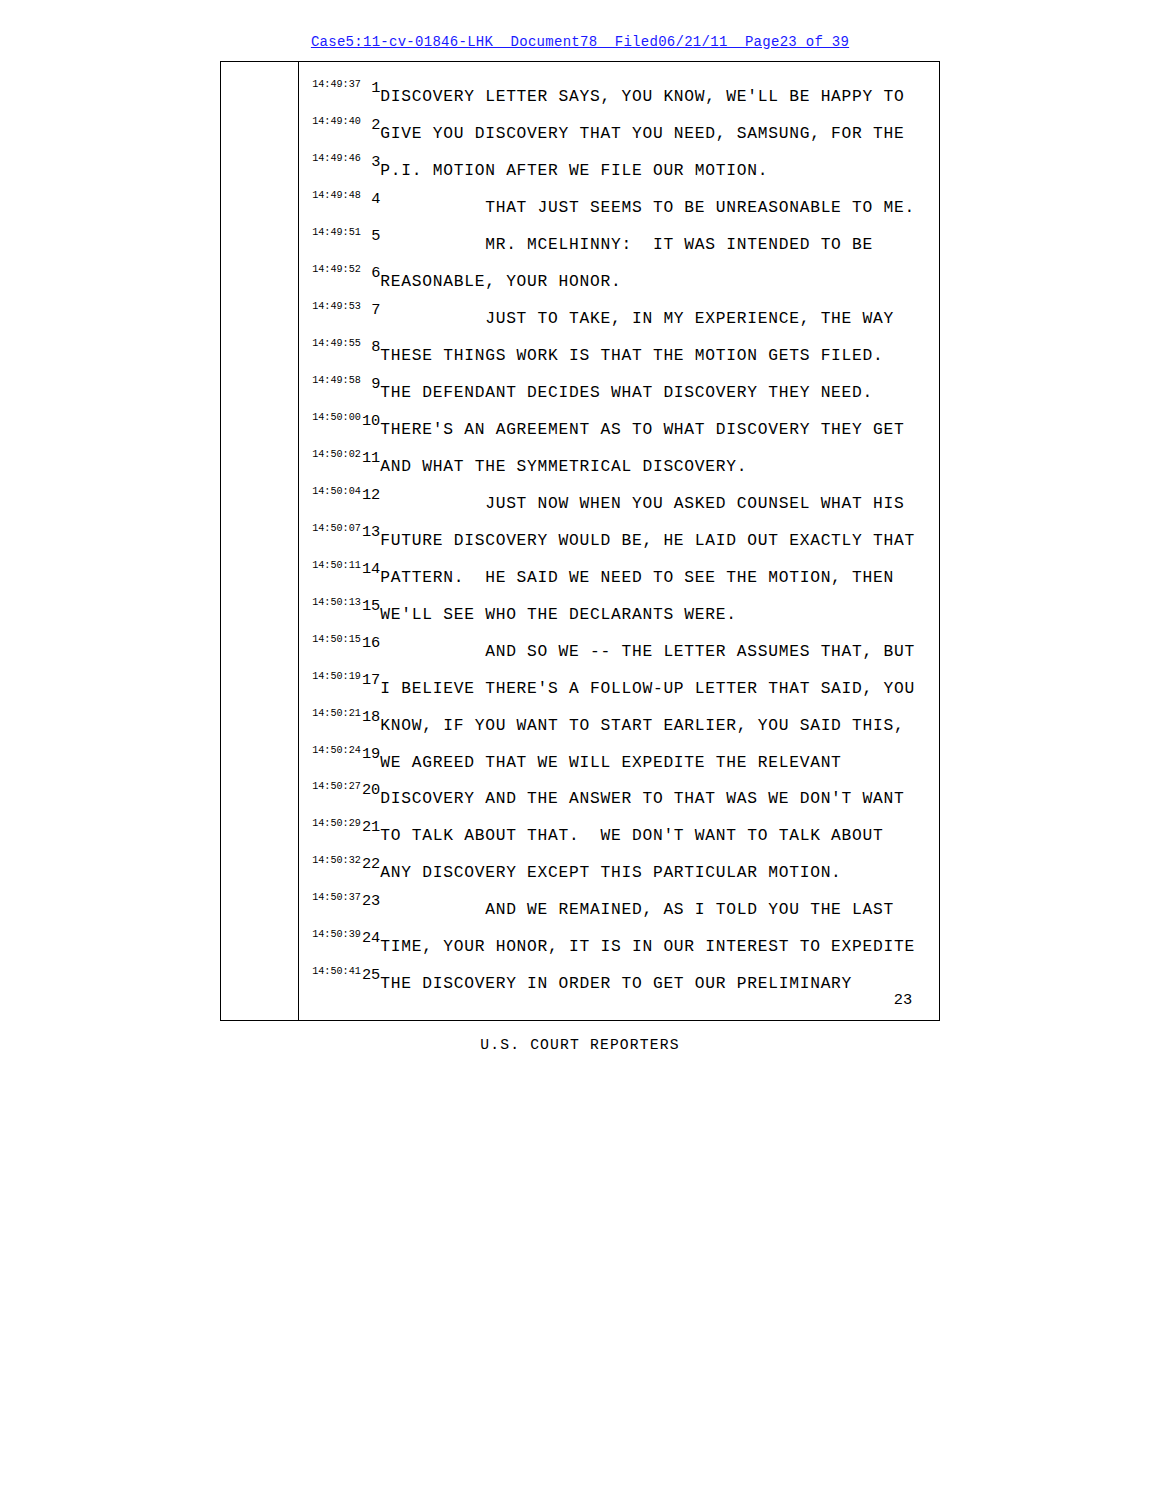Case5:11-cv-01846-LHK Document78 Filed06/21/11 Page23 of 39
| 14:49:37 | 1 | DISCOVERY LETTER SAYS, YOU KNOW, WE'LL BE HAPPY TO |
| 14:49:40 | 2 | GIVE YOU DISCOVERY THAT YOU NEED, SAMSUNG, FOR THE |
| 14:49:46 | 3 | P.I. MOTION AFTER WE FILE OUR MOTION. |
| 14:49:48 | 4 | THAT JUST SEEMS TO BE UNREASONABLE TO ME. |
| 14:49:51 | 5 | MR. MCELHINNY: IT WAS INTENDED TO BE |
| 14:49:52 | 6 | REASONABLE, YOUR HONOR. |
| 14:49:53 | 7 | JUST TO TAKE, IN MY EXPERIENCE, THE WAY |
| 14:49:55 | 8 | THESE THINGS WORK IS THAT THE MOTION GETS FILED. |
| 14:49:58 | 9 | THE DEFENDANT DECIDES WHAT DISCOVERY THEY NEED. |
| 14:50:00 | 10 | THERE'S AN AGREEMENT AS TO WHAT DISCOVERY THEY GET |
| 14:50:02 | 11 | AND WHAT THE SYMMETRICAL DISCOVERY. |
| 14:50:04 | 12 | JUST NOW WHEN YOU ASKED COUNSEL WHAT HIS |
| 14:50:07 | 13 | FUTURE DISCOVERY WOULD BE, HE LAID OUT EXACTLY THAT |
| 14:50:11 | 14 | PATTERN. HE SAID WE NEED TO SEE THE MOTION, THEN |
| 14:50:13 | 15 | WE'LL SEE WHO THE DECLARANTS WERE. |
| 14:50:15 | 16 | AND SO WE -- THE LETTER ASSUMES THAT, BUT |
| 14:50:19 | 17 | I BELIEVE THERE'S A FOLLOW-UP LETTER THAT SAID, YOU |
| 14:50:21 | 18 | KNOW, IF YOU WANT TO START EARLIER, YOU SAID THIS, |
| 14:50:24 | 19 | WE AGREED THAT WE WILL EXPEDITE THE RELEVANT |
| 14:50:27 | 20 | DISCOVERY AND THE ANSWER TO THAT WAS WE DON'T WANT |
| 14:50:29 | 21 | TO TALK ABOUT THAT. WE DON'T WANT TO TALK ABOUT |
| 14:50:32 | 22 | ANY DISCOVERY EXCEPT THIS PARTICULAR MOTION. |
| 14:50:37 | 23 | AND WE REMAINED, AS I TOLD YOU THE LAST |
| 14:50:39 | 24 | TIME, YOUR HONOR, IT IS IN OUR INTEREST TO EXPEDITE |
| 14:50:41 | 25 | THE DISCOVERY IN ORDER TO GET OUR PRELIMINARY |
23
U.S. COURT REPORTERS